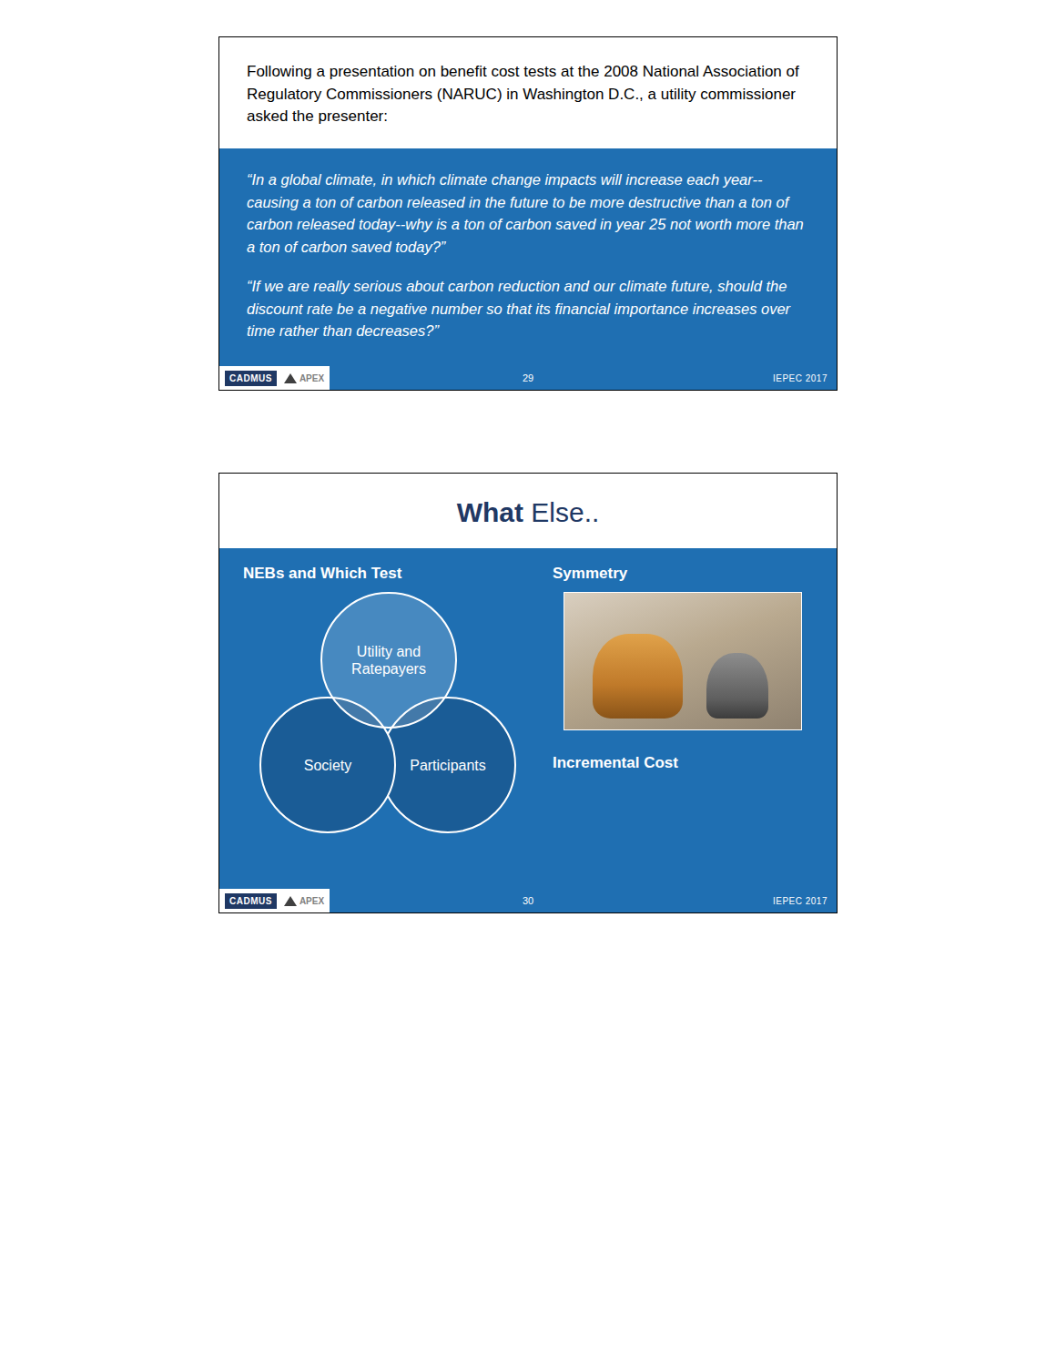Following a presentation on benefit cost tests at the 2008 National Association of Regulatory Commissioners (NARUC) in Washington D.C., a utility commissioner asked the presenter:
“In a global climate, in which climate change impacts will increase each year--causing a ton of carbon released in the future to be more destructive than a ton of carbon released today--why is a ton of carbon saved in year 25 not worth more than a ton of carbon saved today?”
“If we are really serious about carbon reduction and our climate future, should the discount rate be a negative number so that its financial importance increases over time rather than decreases?”
CADMUS APEX
29 IEPEC 2017
What Else..
NEBs and Which Test
Utility and
Ratepayers
Society
Participants
Symmetry
Incremental Cost
CADMUS APEX
30 IEPEC 2017